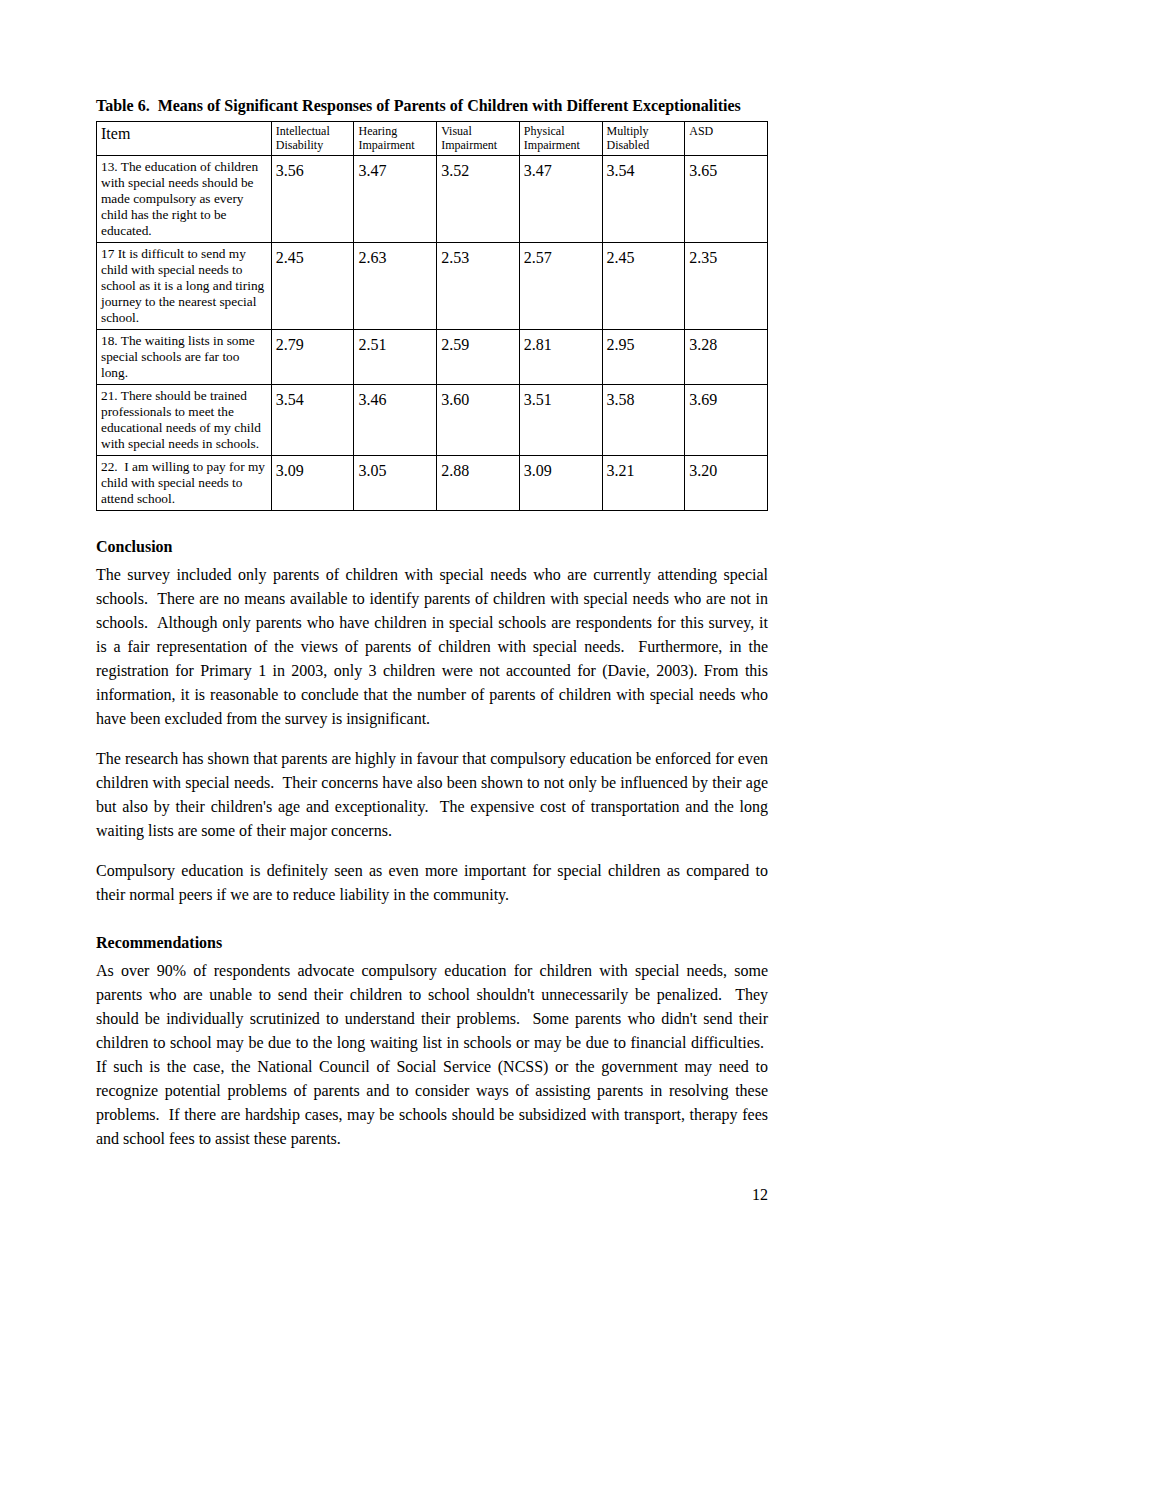Table 6. Means of Significant Responses of Parents of Children with Different Exceptionalities
| Item | Intellectual Disability | Hearing Impairment | Visual Impairment | Physical Impairment | Multiply Disabled | ASD |
| --- | --- | --- | --- | --- | --- | --- |
| 13. The education of children with special needs should be made compulsory as every child has the right to be educated. | 3.56 | 3.47 | 3.52 | 3.47 | 3.54 | 3.65 |
| 17 It is difficult to send my child with special needs to school as it is a long and tiring journey to the nearest special school. | 2.45 | 2.63 | 2.53 | 2.57 | 2.45 | 2.35 |
| 18. The waiting lists in some special schools are far too long. | 2.79 | 2.51 | 2.59 | 2.81 | 2.95 | 3.28 |
| 21. There should be trained professionals to meet the educational needs of my child with special needs in schools. | 3.54 | 3.46 | 3.60 | 3.51 | 3.58 | 3.69 |
| 22. I am willing to pay for my child with special needs to attend school. | 3.09 | 3.05 | 2.88 | 3.09 | 3.21 | 3.20 |
Conclusion
The survey included only parents of children with special needs who are currently attending special schools. There are no means available to identify parents of children with special needs who are not in schools. Although only parents who have children in special schools are respondents for this survey, it is a fair representation of the views of parents of children with special needs. Furthermore, in the registration for Primary 1 in 2003, only 3 children were not accounted for (Davie, 2003). From this information, it is reasonable to conclude that the number of parents of children with special needs who have been excluded from the survey is insignificant.
The research has shown that parents are highly in favour that compulsory education be enforced for even children with special needs. Their concerns have also been shown to not only be influenced by their age but also by their children's age and exceptionality. The expensive cost of transportation and the long waiting lists are some of their major concerns.
Compulsory education is definitely seen as even more important for special children as compared to their normal peers if we are to reduce liability in the community.
Recommendations
As over 90% of respondents advocate compulsory education for children with special needs, some parents who are unable to send their children to school shouldn't unnecessarily be penalized. They should be individually scrutinized to understand their problems. Some parents who didn't send their children to school may be due to the long waiting list in schools or may be due to financial difficulties. If such is the case, the National Council of Social Service (NCSS) or the government may need to recognize potential problems of parents and to consider ways of assisting parents in resolving these problems. If there are hardship cases, may be schools should be subsidized with transport, therapy fees and school fees to assist these parents.
12